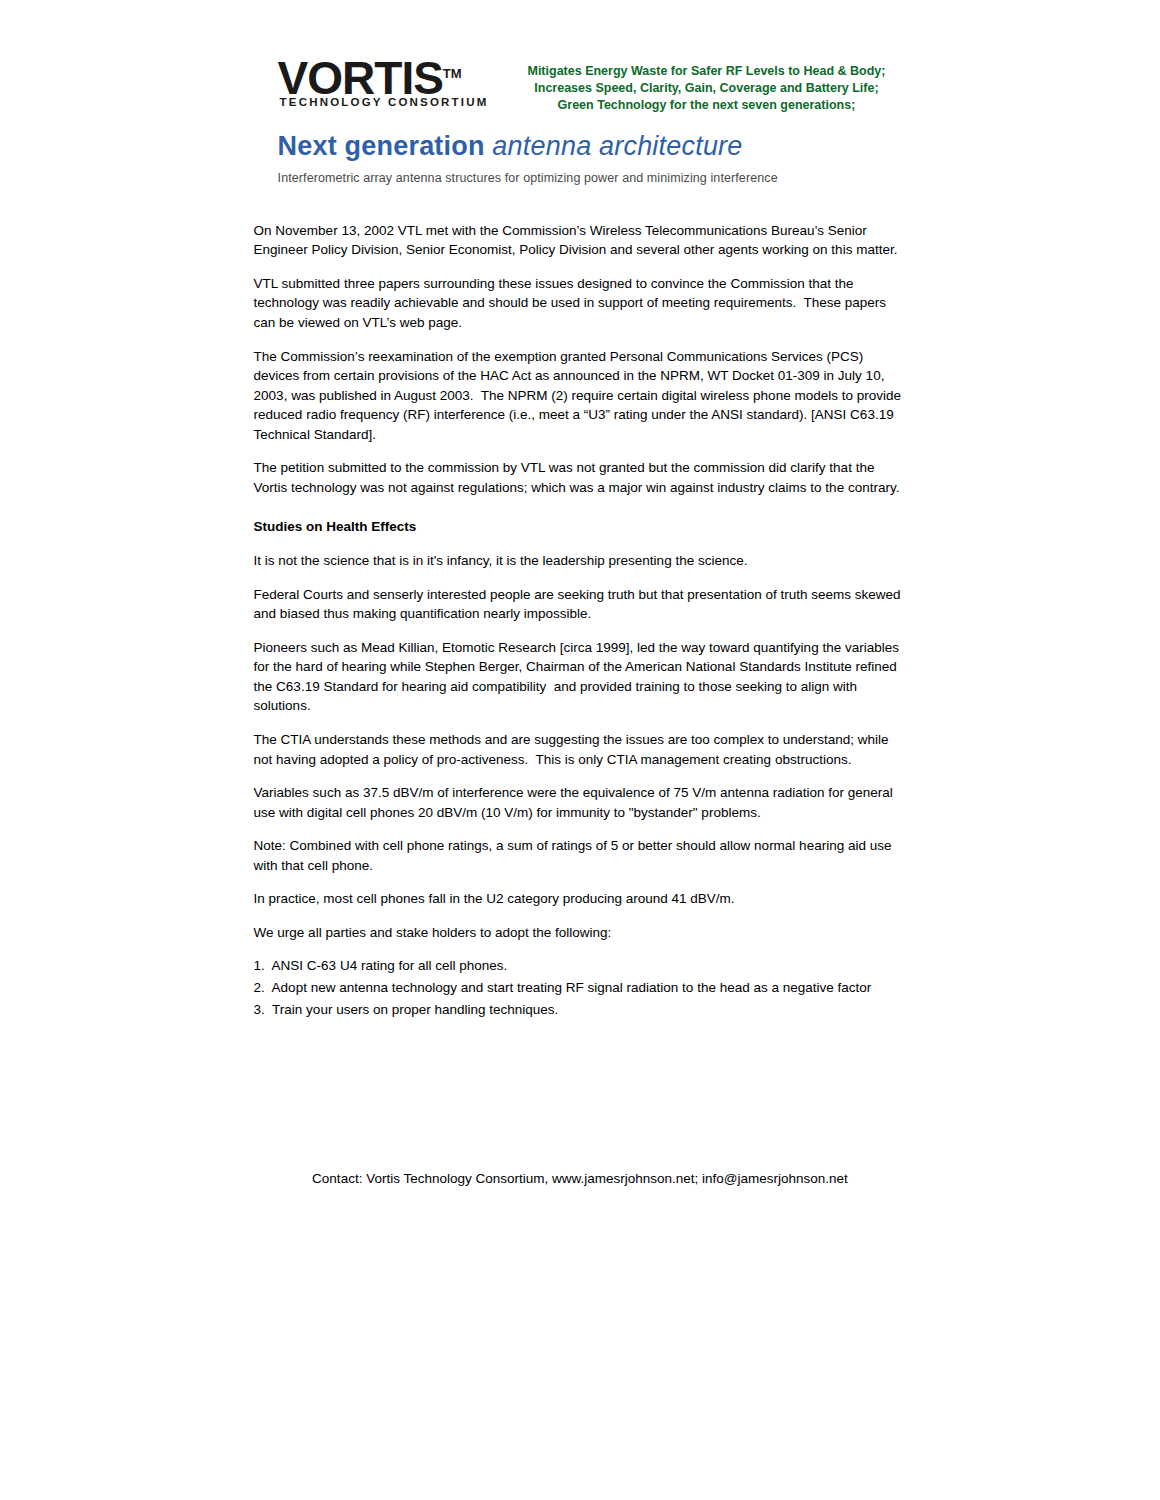VORTISTM TECHNOLOGY CONSORTIUM
Mitigates Energy Waste for Safer RF Levels to Head & Body;
Increases Speed, Clarity, Gain, Coverage and Battery Life;
Green Technology for the next seven generations;
Next generation antenna architecture
Interferometric array antenna structures for optimizing power and minimizing interference
On November 13, 2002 VTL met with the Commission’s Wireless Telecommunications Bureau’s Senior Engineer Policy Division, Senior Economist, Policy Division and several other agents working on this matter.
VTL submitted three papers surrounding these issues designed to convince the Commission that the technology was readily achievable and should be used in support of meeting requirements. These papers can be viewed on VTL’s web page.
The Commission’s reexamination of the exemption granted Personal Communications Services (PCS) devices from certain provisions of the HAC Act as announced in the NPRM, WT Docket 01-309 in July 10, 2003, was published in August 2003. The NPRM (2) require certain digital wireless phone models to provide reduced radio frequency (RF) interference (i.e., meet a “U3” rating under the ANSI standard). [ANSI C63.19 Technical Standard].
The petition submitted to the commission by VTL was not granted but the commission did clarify that the Vortis technology was not against regulations; which was a major win against industry claims to the contrary.
Studies on Health Effects
It is not the science that is in it's infancy, it is the leadership presenting the science.
Federal Courts and senserly interested people are seeking truth but that presentation of truth seems skewed and biased thus making quantification nearly impossible.
Pioneers such as Mead Killian, Etomotic Research [circa 1999], led the way toward quantifying the variables for the hard of hearing while Stephen Berger, Chairman of the American National Standards Institute refined the C63.19 Standard for hearing aid compatibility and provided training to those seeking to align with solutions.
The CTIA understands these methods and are suggesting the issues are too complex to understand; while not having adopted a policy of pro-activeness. This is only CTIA management creating obstructions.
Variables such as 37.5 dBV/m of interference were the equivalence of 75 V/m antenna radiation for general use with digital cell phones 20 dBV/m (10 V/m) for immunity to "bystander" problems.
Note: Combined with cell phone ratings, a sum of ratings of 5 or better should allow normal hearing aid use with that cell phone.
In practice, most cell phones fall in the U2 category producing around 41 dBV/m.
We urge all parties and stake holders to adopt the following:
1. ANSI C-63 U4 rating for all cell phones.
2. Adopt new antenna technology and start treating RF signal radiation to the head as a negative factor
3. Train your users on proper handling techniques.
Contact: Vortis Technology Consortium, www.jamesrjohnson.net; info@jamesrjohnson.net